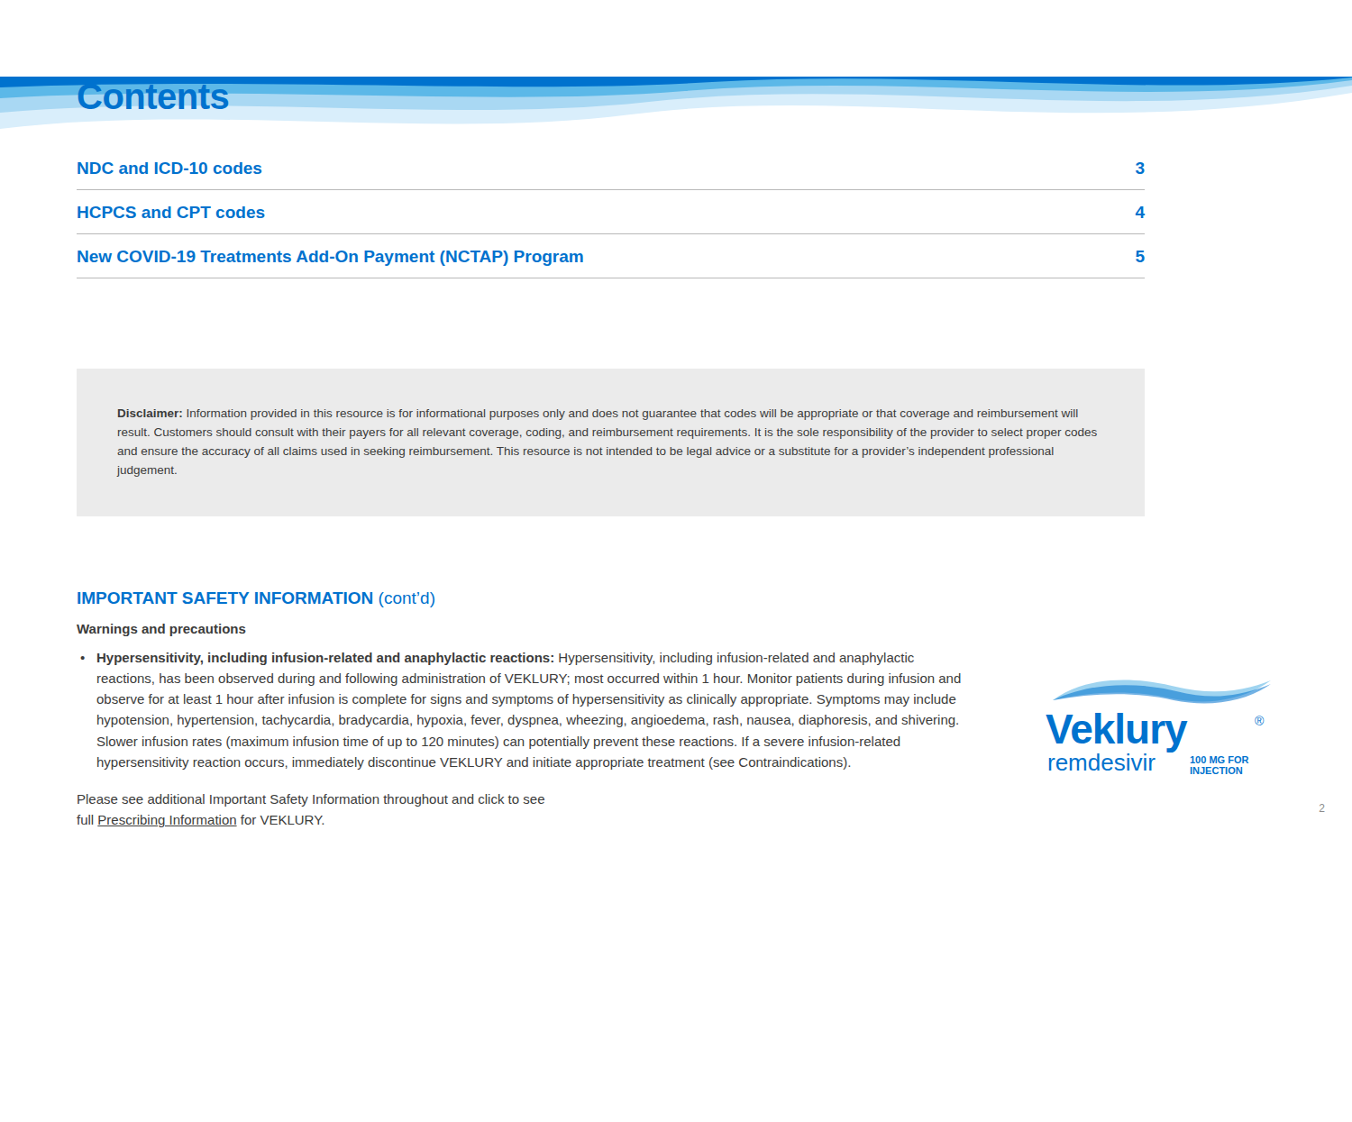Contents
NDC and ICD-10 codes 3
HCPCS and CPT codes 4
New COVID-19 Treatments Add-On Payment (NCTAP) Program 5
Disclaimer: Information provided in this resource is for informational purposes only and does not guarantee that codes will be appropriate or that coverage and reimbursement will result. Customers should consult with their payers for all relevant coverage, coding, and reimbursement requirements. It is the sole responsibility of the provider to select proper codes and ensure the accuracy of all claims used in seeking reimbursement. This resource is not intended to be legal advice or a substitute for a provider’s independent professional judgement.
IMPORTANT SAFETY INFORMATION (cont’d)
Warnings and precautions
Hypersensitivity, including infusion-related and anaphylactic reactions: Hypersensitivity, including infusion-related and anaphylactic reactions, has been observed during and following administration of VEKLURY; most occurred within 1 hour. Monitor patients during infusion and observe for at least 1 hour after infusion is complete for signs and symptoms of hypersensitivity as clinically appropriate. Symptoms may include hypotension, hypertension, tachycardia, bradycardia, hypoxia, fever, dyspnea, wheezing, angioedema, rash, nausea, diaphoresis, and shivering. Slower infusion rates (maximum infusion time of up to 120 minutes) can potentially prevent these reactions. If a severe infusion-related hypersensitivity reaction occurs, immediately discontinue VEKLURY and initiate appropriate treatment (see Contraindications).
Please see additional Important Safety Information throughout and click to see
full Prescribing Information for VEKLURY.
Veklury ® remdesivir 100 MG FOR INJECTION
2